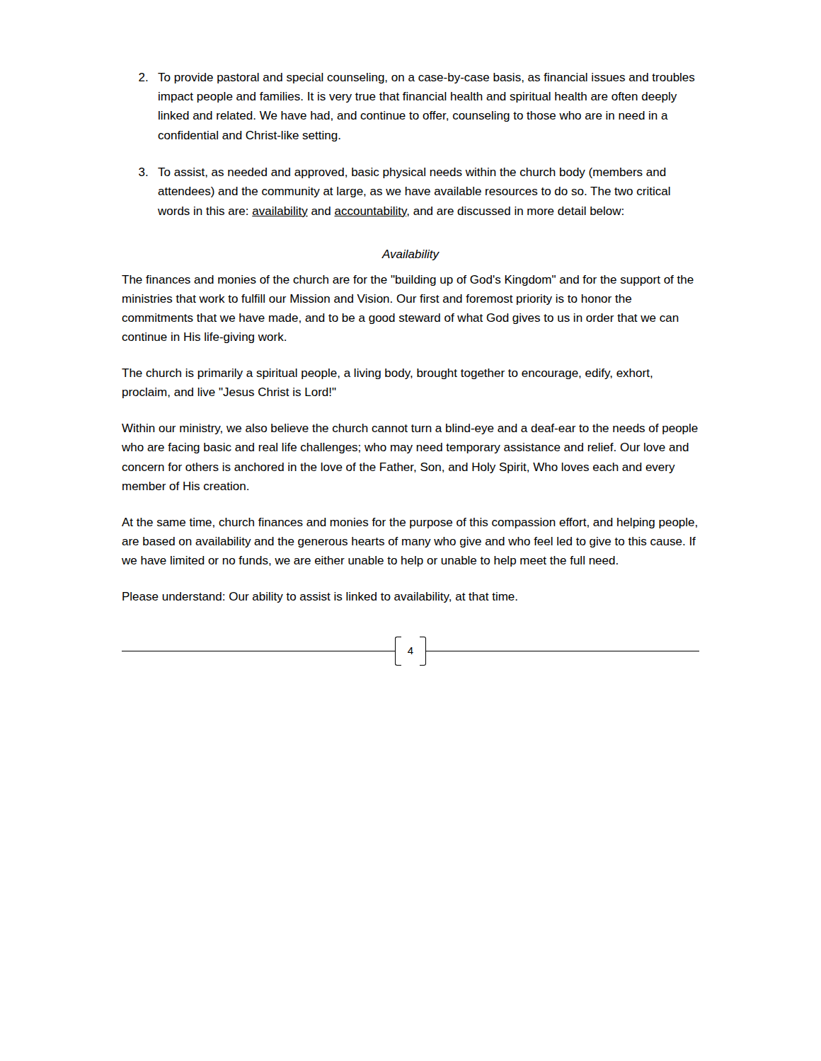To provide pastoral and special counseling, on a case-by-case basis, as financial issues and troubles impact people and families. It is very true that financial health and spiritual health are often deeply linked and related. We have had, and continue to offer, counseling to those who are in need in a confidential and Christ-like setting.
To assist, as needed and approved, basic physical needs within the church body (members and attendees) and the community at large, as we have available resources to do so. The two critical words in this are: availability and accountability, and are discussed in more detail below:
Availability
The finances and monies of the church are for the "building up of God's Kingdom" and for the support of the ministries that work to fulfill our Mission and Vision. Our first and foremost priority is to honor the commitments that we have made, and to be a good steward of what God gives to us in order that we can continue in His life-giving work.
The church is primarily a spiritual people, a living body, brought together to encourage, edify, exhort, proclaim, and live "Jesus Christ is Lord!"
Within our ministry, we also believe the church cannot turn a blind-eye and a deaf-ear to the needs of people who are facing basic and real life challenges; who may need temporary assistance and relief. Our love and concern for others is anchored in the love of the Father, Son, and Holy Spirit, Who loves each and every member of His creation.
At the same time, church finances and monies for the purpose of this compassion effort, and helping people, are based on availability and the generous hearts of many who give and who feel led to give to this cause. If we have limited or no funds, we are either unable to help or unable to help meet the full need.
Please understand: Our ability to assist is linked to availability, at that time.
4